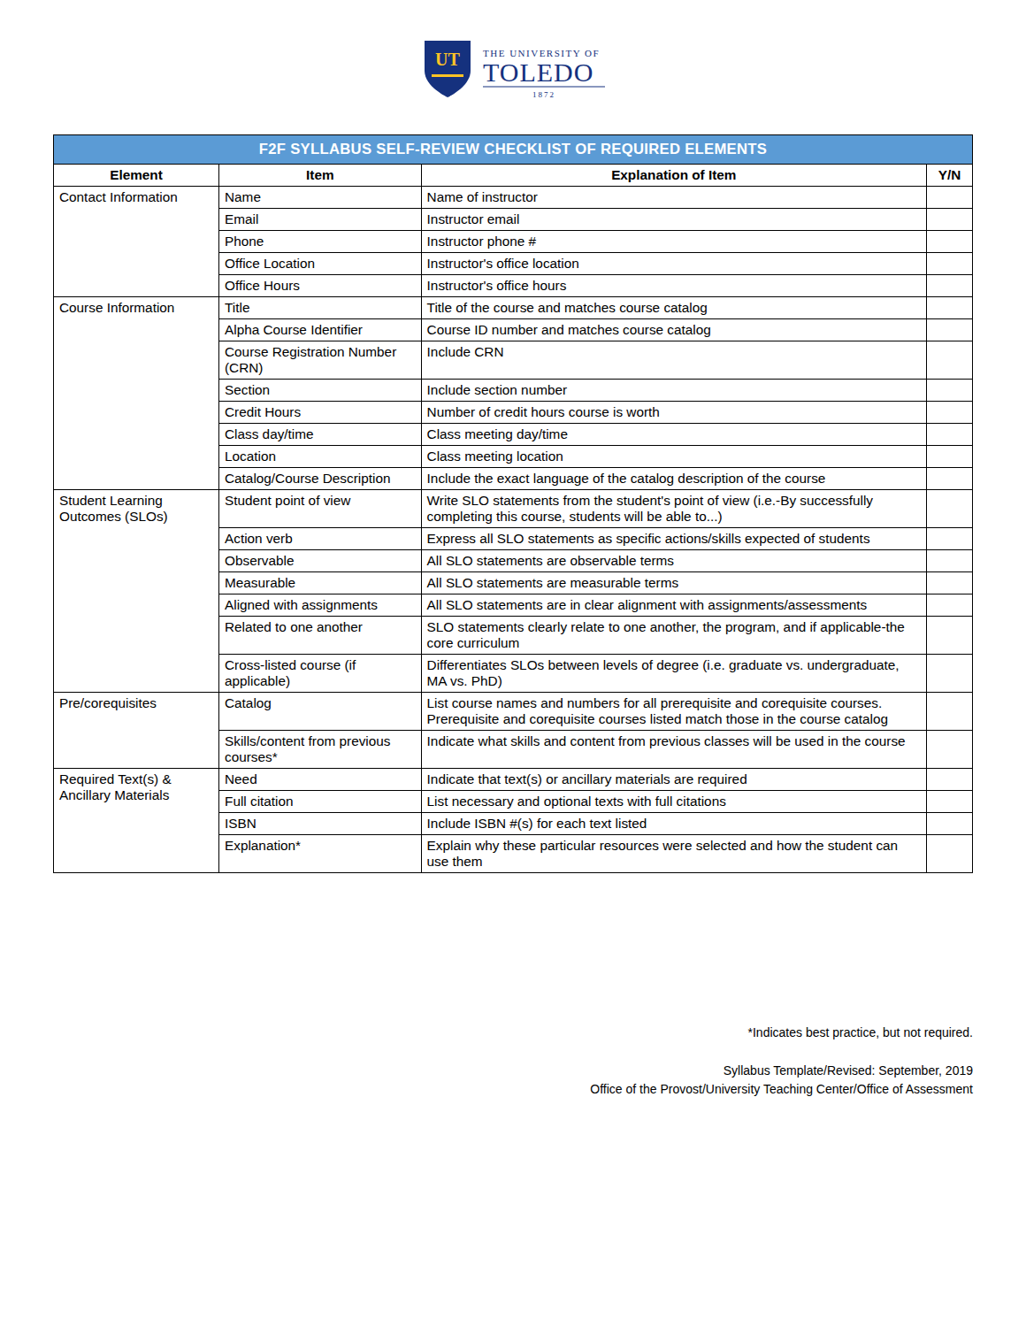UT THE UNIVERSITY OF TOLEDO 1872
F2F Syllabus Self-Review Checklist of Required Elements
| Element | Item | Explanation of Item | Y/N |
| --- | --- | --- | --- |
| Contact Information | Name | Name of instructor | |
| Email | Instructor email | |
| Phone | Instructor phone # | |
| Office Location | Instructor's office location | |
| Office Hours | Instructor's office hours | |
| Course Information | Title | Title of the course and matches course catalog | |
| Alpha Course Identifier | Course ID number and matches course catalog | |
| Course Registration Number (CRN) | Include CRN | |
| Section | Include section number | |
| Credit Hours | Number of credit hours course is worth | |
| Class day/time | Class meeting day/time | |
| Location | Class meeting location | |
| Catalog/Course Description | Include the exact language of the catalog description of the course | |
| Student Learning Outcomes (SLOs) | Student point of view | Write SLO statements from the student's point of view (i.e.-By successfully completing this course, students will be able to...) | |
| Action verb | Express all SLO statements as specific actions/skills expected of students | |
| Observable | All SLO statements are observable terms | |
| Measurable | All SLO statements are measurable terms | |
| Aligned with assignments | All SLO statements are in clear alignment with assignments/assessments | |
| Related to one another | SLO statements clearly relate to one another, the program, and if applicable-the core curriculum | |
| Cross-listed course (if applicable) | Differentiates SLOs between levels of degree (i.e. graduate vs. undergraduate, MA vs. PhD) | |
| Pre/corequisites | Catalog | List course names and numbers for all prerequisite and corequisite courses. Prerequisite and corequisite courses listed match those in the course catalog | |
| Skills/content from previous courses* | Indicate what skills and content from previous classes will be used in the course | |
| Required Text(s) & Ancillary Materials | Need | Indicate that text(s) or ancillary materials are required | |
| Full citation | List necessary and optional texts with full citations | |
| ISBN | Include ISBN #(s) for each text listed | |
| Explanation* | Explain why these particular resources were selected and how the student can use them | |
*Indicates best practice, but not required.
Syllabus Template/Revised: September, 2019
Office of the Provost/University Teaching Center/Office of Assessment